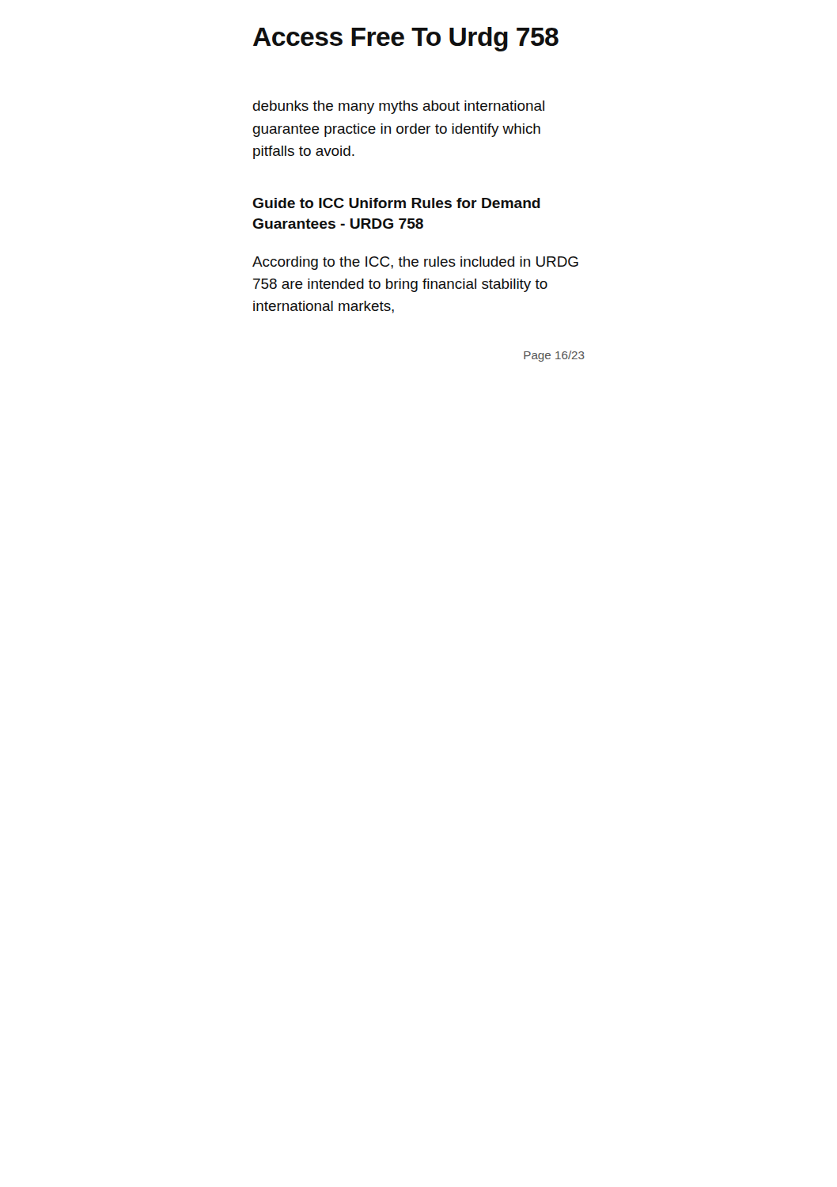Access Free To Urdg 758
debunks the many myths about international guarantee practice in order to identify which pitfalls to avoid.
Guide to ICC Uniform Rules for Demand Guarantees - URDG 758
According to the ICC, the rules included in URDG 758 are intended to bring financial stability to international markets,
Page 16/23